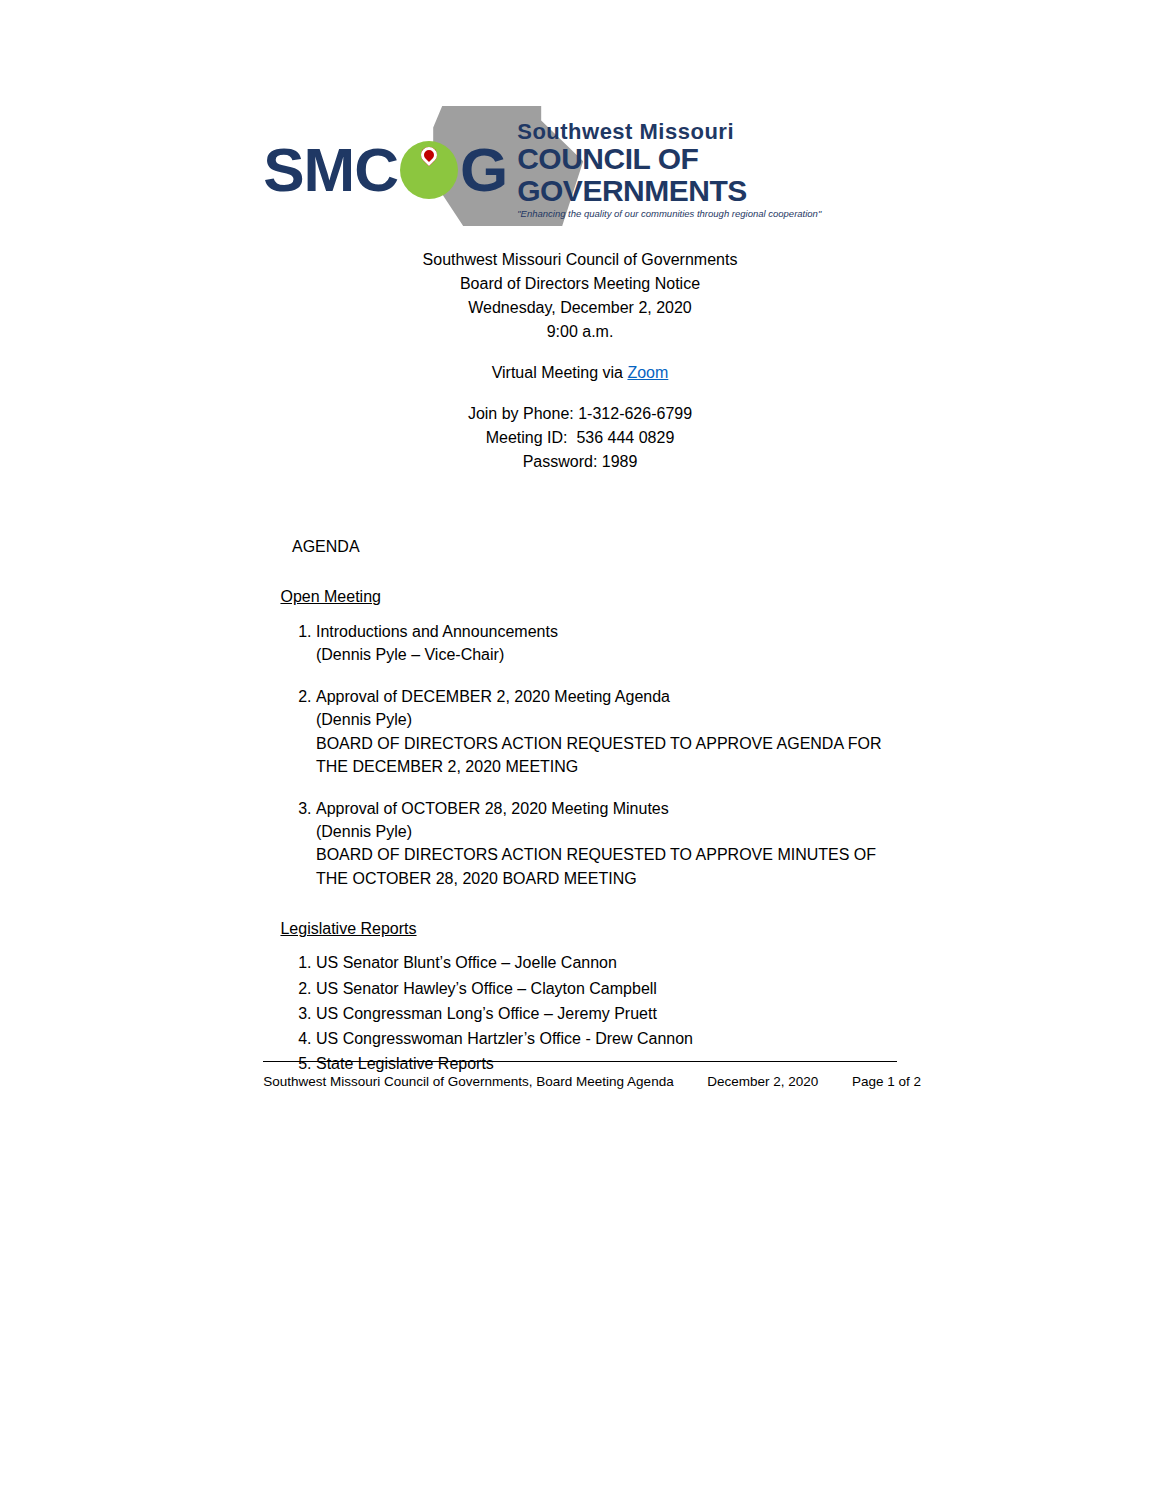SMC G
Southwest Missouri
COUNCIL OF GOVERNMENTS
"Enhancing the quality of our communities through regional cooperation"
Southwest Missouri Council of Governments
Board of Directors Meeting Notice
Wednesday, December 2, 2020
9:00 a.m.
Virtual Meeting via Zoom
Join by Phone: 1-312-626-6799
Meeting ID: 536 444 0829
Password: 1989
AGENDA
Open Meeting
Introductions and Announcements
(Dennis Pyle – Vice-Chair)
Approval of DECEMBER 2, 2020 Meeting Agenda
(Dennis Pyle)
BOARD OF DIRECTORS ACTION REQUESTED TO APPROVE AGENDA FOR THE DECEMBER 2, 2020 MEETING
Approval of OCTOBER 28, 2020 Meeting Minutes
(Dennis Pyle)
BOARD OF DIRECTORS ACTION REQUESTED TO APPROVE MINUTES OF THE OCTOBER 28, 2020 BOARD MEETING
Legislative Reports
US Senator Blunt’s Office – Joelle Cannon
US Senator Hawley’s Office – Clayton Campbell
US Congressman Long’s Office – Jeremy Pruett
US Congresswoman Hartzler’s Office - Drew Cannon
State Legislative Reports
Southwest Missouri Council of Governments, Board Meeting Agenda
December 2, 2020
Page 1 of 2